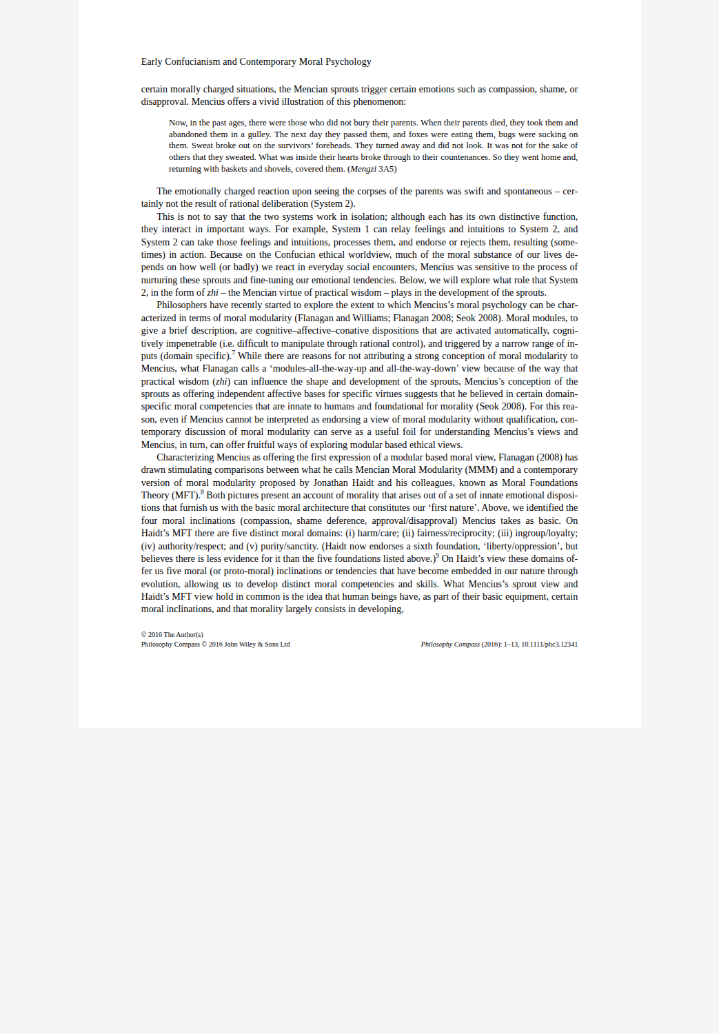Early Confucianism and Contemporary Moral Psychology
certain morally charged situations, the Mencian sprouts trigger certain emotions such as compassion, shame, or disapproval. Mencius offers a vivid illustration of this phenomenon:
Now, in the past ages, there were those who did not bury their parents. When their parents died, they took them and abandoned them in a gulley. The next day they passed them, and foxes were eating them, bugs were sucking on them. Sweat broke out on the survivors’ foreheads. They turned away and did not look. It was not for the sake of others that they sweated. What was inside their hearts broke through to their countenances. So they went home and, returning with baskets and shovels, covered them. (Mengzi 3A5)
The emotionally charged reaction upon seeing the corpses of the parents was swift and spontaneous – certainly not the result of rational deliberation (System 2).
This is not to say that the two systems work in isolation; although each has its own distinctive function, they interact in important ways. For example, System 1 can relay feelings and intuitions to System 2, and System 2 can take those feelings and intuitions, processes them, and endorse or rejects them, resulting (sometimes) in action. Because on the Confucian ethical worldview, much of the moral substance of our lives depends on how well (or badly) we react in everyday social encounters, Mencius was sensitive to the process of nurturing these sprouts and fine-tuning our emotional tendencies. Below, we will explore what role that System 2, in the form of zhi – the Mencian virtue of practical wisdom – plays in the development of the sprouts.
Philosophers have recently started to explore the extent to which Mencius’s moral psychology can be characterized in terms of moral modularity (Flanagan and Williams; Flanagan 2008; Seok 2008). Moral modules, to give a brief description, are cognitive–affective–conative dispositions that are activated automatically, cognitively impenetrable (i.e. difficult to manipulate through rational control), and triggered by a narrow range of inputs (domain specific).7 While there are reasons for not attributing a strong conception of moral modularity to Mencius, what Flanagan calls a ‘modules-all-the-way-up and all-the-way-down’ view because of the way that practical wisdom (zhi) can influence the shape and development of the sprouts, Mencius’s conception of the sprouts as offering independent affective bases for specific virtues suggests that he believed in certain domain-specific moral competencies that are innate to humans and foundational for morality (Seok 2008). For this reason, even if Mencius cannot be interpreted as endorsing a view of moral modularity without qualification, contemporary discussion of moral modularity can serve as a useful foil for understanding Mencius’s views and Mencius, in turn, can offer fruitful ways of exploring modular based ethical views.
Characterizing Mencius as offering the first expression of a modular based moral view, Flanagan (2008) has drawn stimulating comparisons between what he calls Mencian Moral Modularity (MMM) and a contemporary version of moral modularity proposed by Jonathan Haidt and his colleagues, known as Moral Foundations Theory (MFT).8 Both pictures present an account of morality that arises out of a set of innate emotional dispositions that furnish us with the basic moral architecture that constitutes our ‘first nature’. Above, we identified the four moral inclinations (compassion, shame deference, approval/disapproval) Mencius takes as basic. On Haidt’s MFT there are five distinct moral domains: (i) harm/care; (ii) fairness/reciprocity; (iii) ingroup/loyalty; (iv) authority/respect; and (v) purity/sanctity. (Haidt now endorses a sixth foundation, ‘liberty/oppression’, but believes there is less evidence for it than the five foundations listed above.)9 On Haidt’s view these domains offer us five moral (or proto-moral) inclinations or tendencies that have become embedded in our nature through evolution, allowing us to develop distinct moral competencies and skills. What Mencius’s sprout view and Haidt’s MFT view hold in common is the idea that human beings have, as part of their basic equipment, certain moral inclinations, and that morality largely consists in developing,
© 2016 The Author(s)
Philosophy Compass © 2016 John Wiley & Sons Ltd
Philosophy Compass (2016): 1–13, 10.1111/phc3.12341